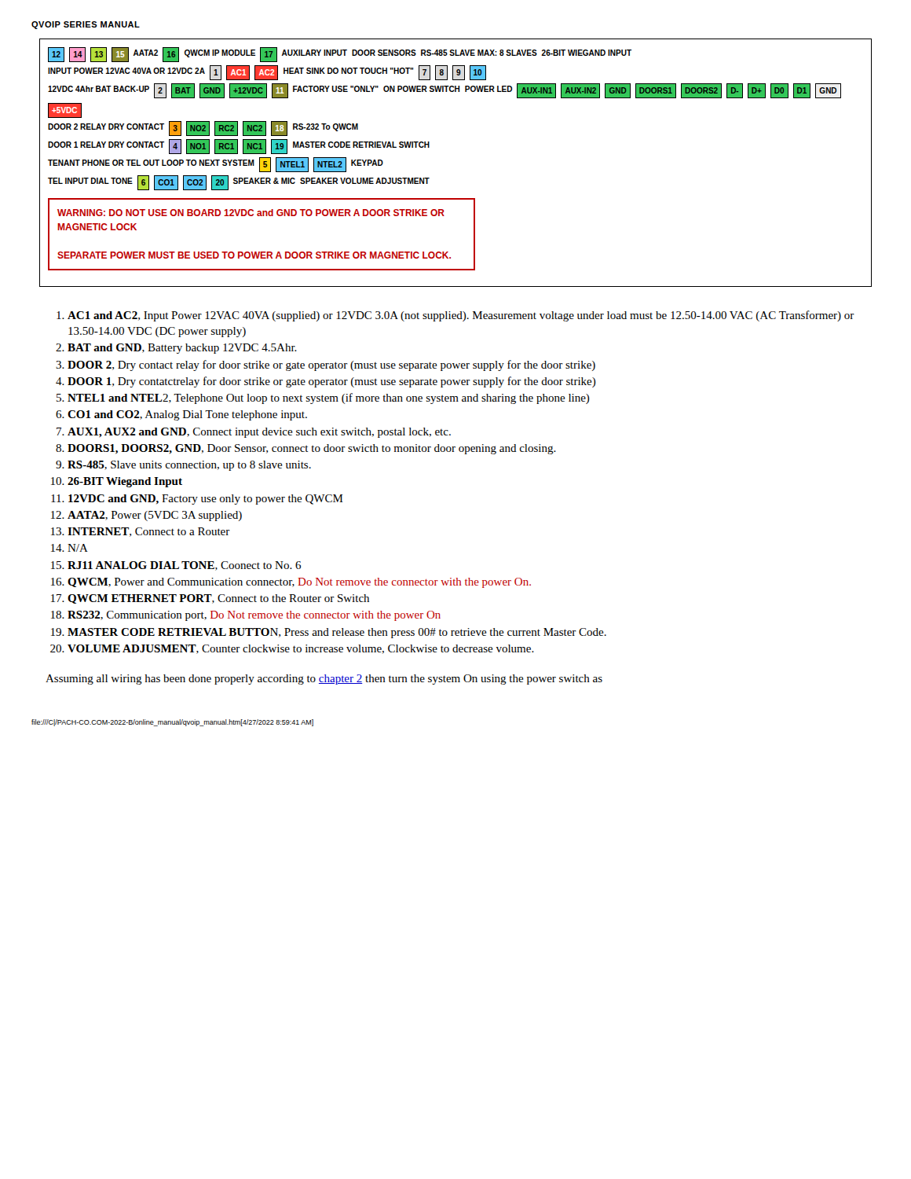QVOIP SERIES MANUAL
12 14 13 15 AATA2 16 QWCM IP MODULE 17 AUXILARY INPUT DOOR SENSORS RS-485 SLAVE MAX: 8 SLAVES 26-BIT WIEGAND INPUT
INPUT POWER 12VAC 40VA OR 12VDC 2A 1 AC1 AC2 HEAT SINK DO NOT TOUCH "HOT" 7 8 9 10
12VDC 4Ahr BAT BACK-UP 2 BAT GND +12VDC 11 FACTORY USE "ONLY" ON POWER SWITCH POWER LED AUX-IN1 AUX-IN2 GND DOORS1 DOORS2 D- D+ D0 D1 GND +5VDC
DOOR 2 RELAY DRY CONTACT 3 NO2 RC2 NC2 18 RS-232 To QWCM
DOOR 1 RELAY DRY CONTACT 4 NO1 RC1 NC1 19 MASTER CODE RETRIEVAL SWITCH
TENANT PHONE OR TEL OUT LOOP TO NEXT SYSTEM 5 NTEL1 NTEL2 KEYPAD
TEL INPUT DIAL TONE 6 CO1 CO2 20 SPEAKER & MIC SPEAKER VOLUME ADJUSTMENT
WARNING: DO NOT USE ON BOARD 12VDC and GND TO POWER A DOOR STRIKE OR MAGNETIC LOCK
SEPARATE POWER MUST BE USED TO POWER A DOOR STRIKE OR MAGNETIC LOCK.
AC1 and AC2, Input Power 12VAC 40VA (supplied) or 12VDC 3.0A (not supplied). Measurement voltage under load must be 12.50-14.00 VAC (AC Transformer) or 13.50-14.00 VDC (DC power supply)
BAT and GND, Battery backup 12VDC 4.5Ahr.
DOOR 2, Dry contact relay for door strike or gate operator (must use separate power supply for the door strike)
DOOR 1, Dry contatctrelay for door strike or gate operator (must use separate power supply for the door strike)
NTEL1 and NTEL2, Telephone Out loop to next system (if more than one system and sharing the phone line)
CO1 and CO2, Analog Dial Tone telephone input.
AUX1, AUX2 and GND, Connect input device such exit switch, postal lock, etc.
DOORS1, DOORS2, GND, Door Sensor, connect to door swicth to monitor door opening and closing.
RS-485, Slave units connection, up to 8 slave units.
26-BIT Wiegand Input
12VDC and GND, Factory use only to power the QWCM
AATA2, Power (5VDC 3A supplied)
INTERNET, Connect to a Router
N/A
RJ11 ANALOG DIAL TONE, Coonect to No. 6
QWCM, Power and Communication connector, Do Not remove the connector with the power On.
QWCM ETHERNET PORT, Connect to the Router or Switch
RS232, Communication port, Do Not remove the connector with the power On
MASTER CODE RETRIEVAL BUTTON, Press and release then press 00# to retrieve the current Master Code.
VOLUME ADJUSMENT, Counter clockwise to increase volume, Clockwise to decrease volume.
Assuming all wiring has been done properly according to chapter 2 then turn the system On using the power switch as
file:///C|/PACH-CO.COM-2022-B/online_manual/qvoip_manual.htm[4/27/2022 8:59:41 AM]